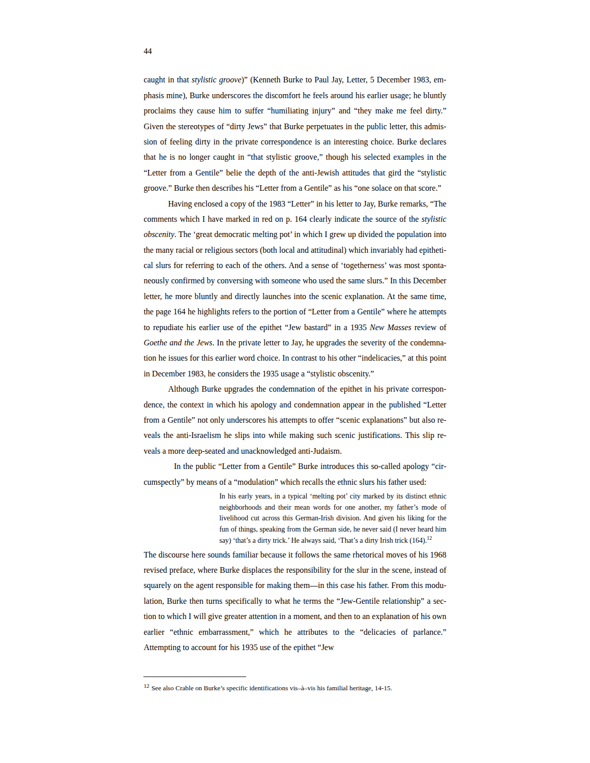44
caught in that stylistic groove)” (Kenneth Burke to Paul Jay, Letter, 5 December 1983, emphasis mine), Burke underscores the discomfort he feels around his earlier usage; he bluntly proclaims they cause him to suffer “humiliating injury” and “they make me feel dirty.” Given the stereotypes of “dirty Jews” that Burke perpetuates in the public letter, this admission of feeling dirty in the private correspondence is an interesting choice. Burke declares that he is no longer caught in “that stylistic groove,” though his selected examples in the “Letter from a Gentile” belie the depth of the anti-Jewish attitudes that gird the “stylistic groove.” Burke then describes his “Letter from a Gentile” as his “one solace on that score.”
Having enclosed a copy of the 1983 “Letter” in his letter to Jay, Burke remarks, “The comments which I have marked in red on p. 164 clearly indicate the source of the stylistic obscenity. The ‘great democratic melting pot’ in which I grew up divided the population into the many racial or religious sectors (both local and attitudinal) which invariably had epithetical slurs for referring to each of the others. And a sense of ‘togetherness’ was most spontaneously confirmed by conversing with someone who used the same slurs.” In this December letter, he more bluntly and directly launches into the scenic explanation. At the same time, the page 164 he highlights refers to the portion of “Letter from a Gentile” where he attempts to repudiate his earlier use of the epithet “Jew bastard” in a 1935 New Masses review of Goethe and the Jews. In the private letter to Jay, he upgrades the severity of the condemnation he issues for this earlier word choice. In contrast to his other “indelicacies,” at this point in December 1983, he considers the 1935 usage a “stylistic obscenity.”
Although Burke upgrades the condemnation of the epithet in his private correspondence, the context in which his apology and condemnation appear in the published “Letter from a Gentile” not only underscores his attempts to offer “scenic explanations” but also reveals the anti-Israelism he slips into while making such scenic justifications. This slip reveals a more deep-seated and unacknowledged anti-Judaism.
In the public “Letter from a Gentile” Burke introduces this so-called apology “circumspectly” by means of a “modulation” which recalls the ethnic slurs his father used:
In his early years, in a typical ‘melting pot’ city marked by its distinct ethnic neighborhoods and their mean words for one another, my father’s mode of livelihood cut across this German-Irish division. And given his liking for the fun of things, speaking from the German side, he never said (I never heard him say) ‘that’s a dirty trick.’ He always said, ‘That’s a dirty Irish trick (164).12
The discourse here sounds familiar because it follows the same rhetorical moves of his 1968 revised preface, where Burke displaces the responsibility for the slur in the scene, instead of squarely on the agent responsible for making them—in this case his father. From this modulation, Burke then turns specifically to what he terms the “Jew-Gentile relationship” a section to which I will give greater attention in a moment, and then to an explanation of his own earlier “ethnic embarrassment,” which he attributes to the “delicacies of parlance.” Attempting to account for his 1935 use of the epithet “Jew
12 See also Crable on Burke’s specific identifications vis–à–vis his familial heritage, 14-15.